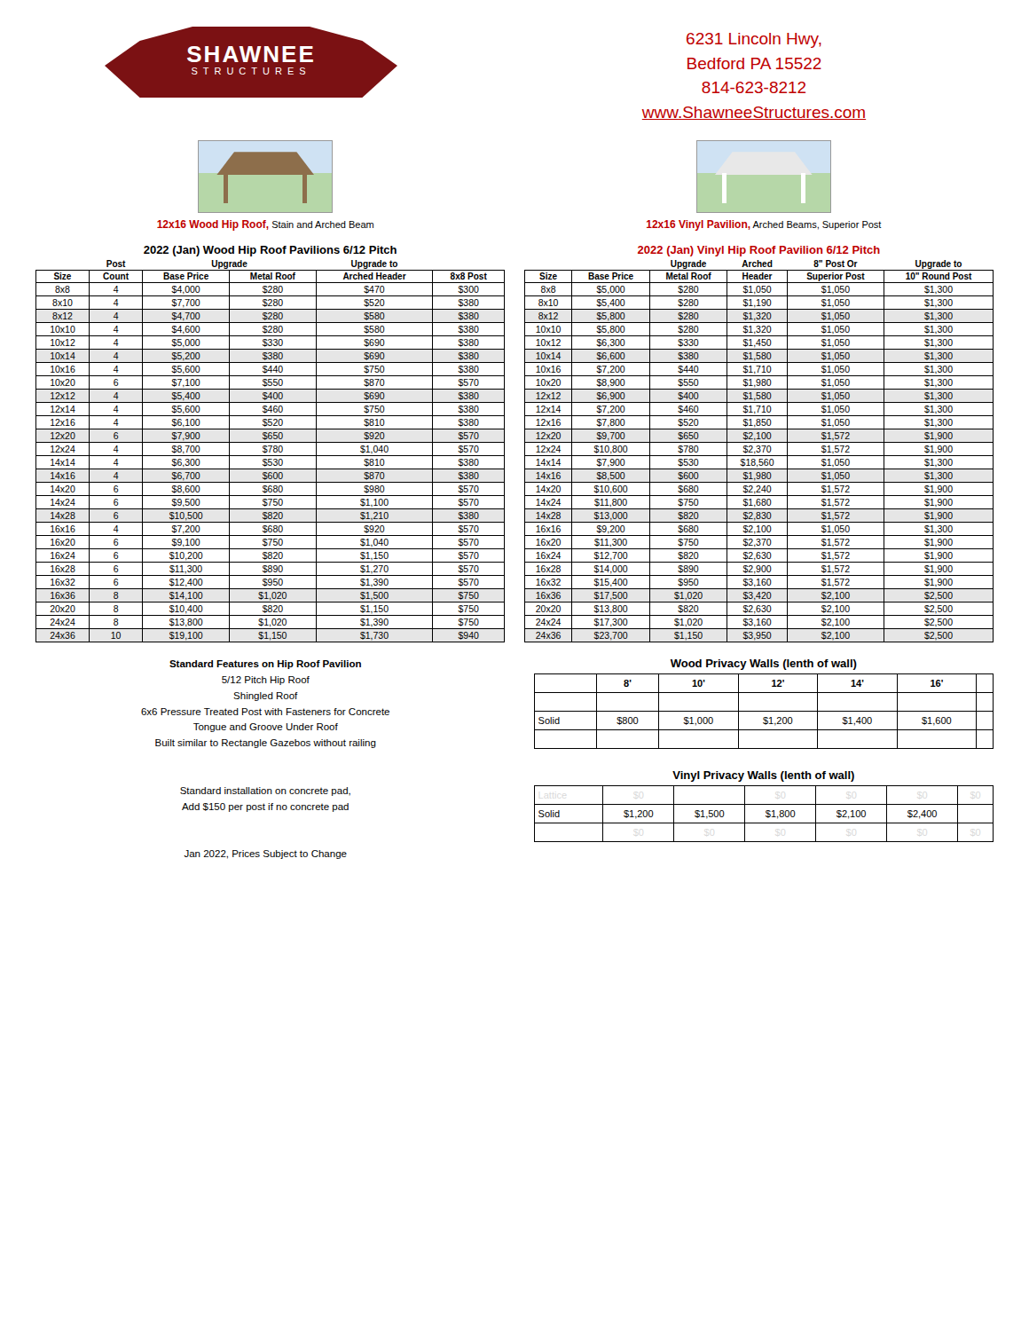SHAWNEE
STRUCTURES
6231 Lincoln Hwy,
Bedford PA 15522
814-623-8212
www.ShawneeStructures.com
12x16 Wood Hip Roof, Stain and Arched Beam
12x16 Vinyl Pavilion, Arched Beams, Superior Post
2022 (Jan) Wood Hip Roof Pavilions 6/12 Pitch
| | Post | Upgrade | Upgrade to |
| --- | --- | --- | --- |
| Size | Count | Base Price | Metal Roof | Arched Header | 8x8 Post |
| 8x8 | 4 | $4,000 | $280 | $470 | $300 |
| 8x10 | 4 | $7,700 | $280 | $520 | $380 |
| 8x12 | 4 | $4,700 | $280 | $580 | $380 |
| 10x10 | 4 | $4,600 | $280 | $580 | $380 |
| 10x12 | 4 | $5,000 | $330 | $690 | $380 |
| 10x14 | 4 | $5,200 | $380 | $690 | $380 |
| 10x16 | 4 | $5,600 | $440 | $750 | $380 |
| 10x20 | 6 | $7,100 | $550 | $870 | $570 |
| 12x12 | 4 | $5,400 | $400 | $690 | $380 |
| 12x14 | 4 | $5,600 | $460 | $750 | $380 |
| 12x16 | 4 | $6,100 | $520 | $810 | $380 |
| 12x20 | 6 | $7,900 | $650 | $920 | $570 |
| 12x24 | 4 | $8,700 | $780 | $1,040 | $570 |
| 14x14 | 4 | $6,300 | $530 | $810 | $380 |
| 14x16 | 4 | $6,700 | $600 | $870 | $380 |
| 14x20 | 6 | $8,600 | $680 | $980 | $570 |
| 14x24 | 6 | $9,500 | $750 | $1,100 | $570 |
| 14x28 | 6 | $10,500 | $820 | $1,210 | $380 |
| 16x16 | 4 | $7,200 | $680 | $920 | $570 |
| 16x20 | 6 | $9,100 | $750 | $1,040 | $570 |
| 16x24 | 6 | $10,200 | $820 | $1,150 | $570 |
| 16x28 | 6 | $11,300 | $890 | $1,270 | $570 |
| 16x32 | 6 | $12,400 | $950 | $1,390 | $570 |
| 16x36 | 8 | $14,100 | $1,020 | $1,500 | $750 |
| 20x20 | 8 | $10,400 | $820 | $1,150 | $750 |
| 24x24 | 8 | $13,800 | $1,020 | $1,390 | $750 |
| 24x36 | 10 | $19,100 | $1,150 | $1,730 | $940 |
2022 (Jan) Vinyl Hip Roof Pavilion 6/12 Pitch
| | | Upgrade | Arched | 8" Post Or | Upgrade to |
| --- | --- | --- | --- | --- | --- |
| Size | Base Price | Metal Roof | Header | Superior Post | 10" Round Post |
| 8x8 | $5,000 | $280 | $1,050 | $1,050 | $1,300 |
| 8x10 | $5,400 | $280 | $1,190 | $1,050 | $1,300 |
| 8x12 | $5,800 | $280 | $1,320 | $1,050 | $1,300 |
| 10x10 | $5,800 | $280 | $1,320 | $1,050 | $1,300 |
| 10x12 | $6,300 | $330 | $1,450 | $1,050 | $1,300 |
| 10x14 | $6,600 | $380 | $1,580 | $1,050 | $1,300 |
| 10x16 | $7,200 | $440 | $1,710 | $1,050 | $1,300 |
| 10x20 | $8,900 | $550 | $1,980 | $1,050 | $1,300 |
| 12x12 | $6,900 | $400 | $1,580 | $1,050 | $1,300 |
| 12x14 | $7,200 | $460 | $1,710 | $1,050 | $1,300 |
| 12x16 | $7,800 | $520 | $1,850 | $1,050 | $1,300 |
| 12x20 | $9,700 | $650 | $2,100 | $1,572 | $1,900 |
| 12x24 | $10,800 | $780 | $2,370 | $1,572 | $1,900 |
| 14x14 | $7,900 | $530 | $18,560 | $1,050 | $1,300 |
| 14x16 | $8,500 | $600 | $1,980 | $1,050 | $1,300 |
| 14x20 | $10,600 | $680 | $2,240 | $1,572 | $1,900 |
| 14x24 | $11,800 | $750 | $1,680 | $1,572 | $1,900 |
| 14x28 | $13,000 | $820 | $2,830 | $1,572 | $1,900 |
| 16x16 | $9,200 | $680 | $2,100 | $1,050 | $1,300 |
| 16x20 | $11,300 | $750 | $2,370 | $1,572 | $1,900 |
| 16x24 | $12,700 | $820 | $2,630 | $1,572 | $1,900 |
| 16x28 | $14,000 | $890 | $2,900 | $1,572 | $1,900 |
| 16x32 | $15,400 | $950 | $3,160 | $1,572 | $1,900 |
| 16x36 | $17,500 | $1,020 | $3,420 | $2,100 | $2,500 |
| 20x20 | $13,800 | $820 | $2,630 | $2,100 | $2,500 |
| 24x24 | $17,300 | $1,020 | $3,160 | $2,100 | $2,500 |
| 24x36 | $23,700 | $1,150 | $3,950 | $2,100 | $2,500 |
Standard Features on Hip Roof Pavilion
5/12 Pitch Hip Roof
Shingled Roof
6x6 Pressure Treated Post with Fasteners for Concrete
Tongue and Groove Under Roof
Built similar to Rectangle Gazebos without railing
Standard installation on concrete pad,
Add $150 per post if no concrete pad
Jan 2022, Prices Subject to Change
Wood Privacy Walls (lenth of wall)
| | 8' | 10' | 12' | 14' | 16' | |
| Solid | $800 | $1,000 | $1,200 | $1,400 | $1,600 | |
Vinyl Privacy Walls (lenth of wall)
| Lattice | $0 | | $0 | $0 | $0 | $0 |
| Solid | $1,200 | $1,500 | $1,800 | $2,100 | $2,400 | |
| | $0 | $0 | $0 | $0 | $0 | $0 |